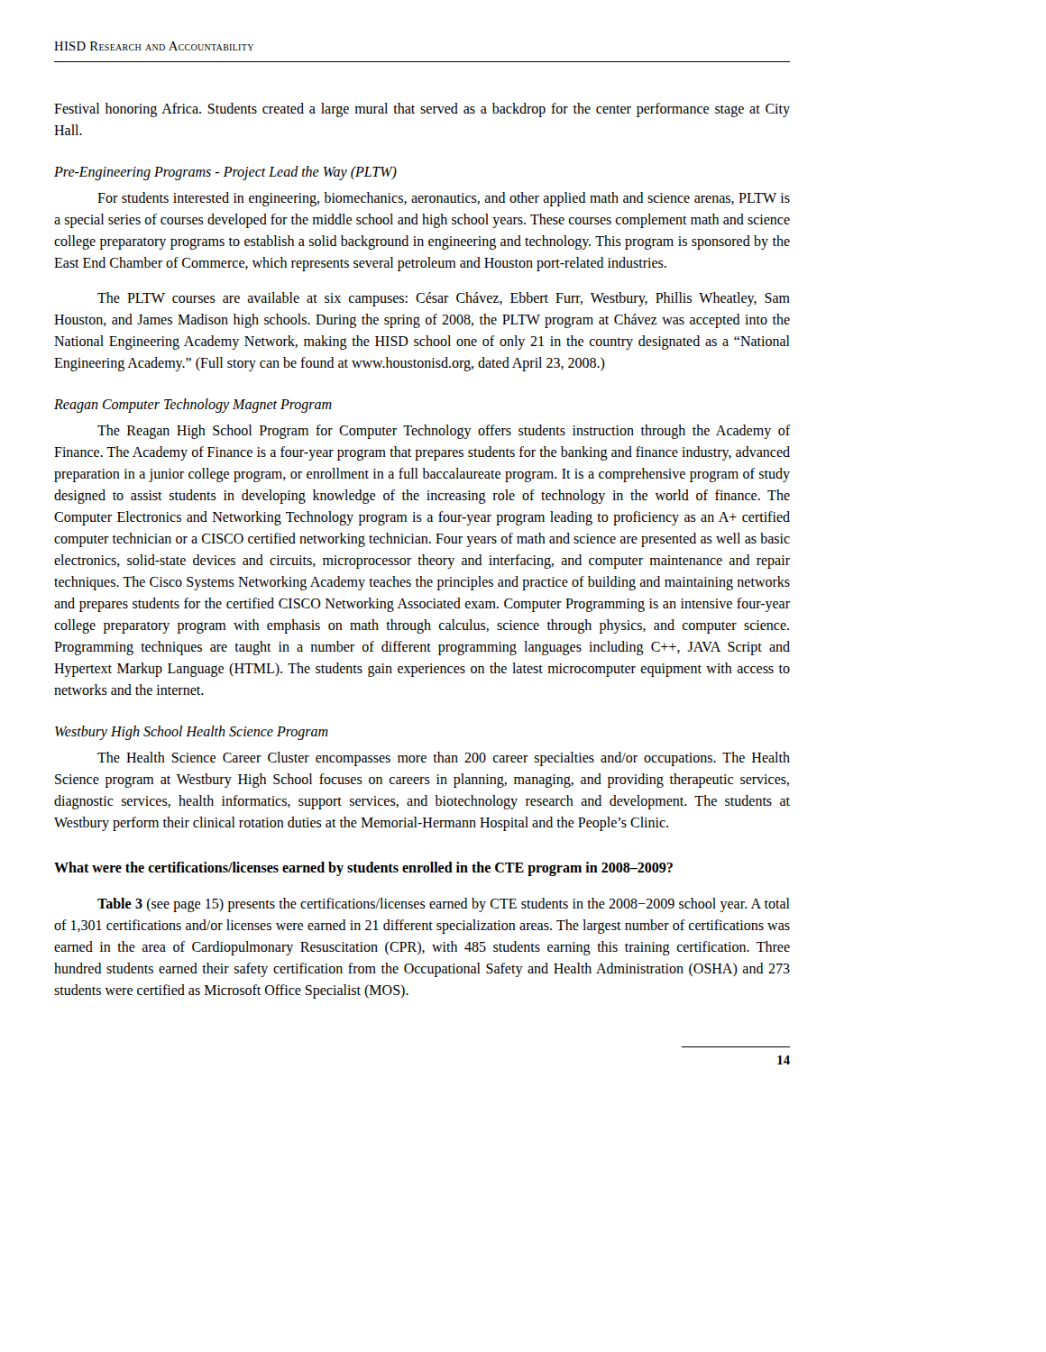HISD Research and Accountability
Festival honoring Africa. Students created a large mural that served as a backdrop for the center performance stage at City Hall.
Pre-Engineering Programs - Project Lead the Way (PLTW)
For students interested in engineering, biomechanics, aeronautics, and other applied math and science arenas, PLTW is a special series of courses developed for the middle school and high school years. These courses complement math and science college preparatory programs to establish a solid background in engineering and technology. This program is sponsored by the East End Chamber of Commerce, which represents several petroleum and Houston port-related industries.
The PLTW courses are available at six campuses: César Chávez, Ebbert Furr, Westbury, Phillis Wheatley, Sam Houston, and James Madison high schools. During the spring of 2008, the PLTW program at Chávez was accepted into the National Engineering Academy Network, making the HISD school one of only 21 in the country designated as a “National Engineering Academy.” (Full story can be found at www.houstonisd.org, dated April 23, 2008.)
Reagan Computer Technology Magnet Program
The Reagan High School Program for Computer Technology offers students instruction through the Academy of Finance. The Academy of Finance is a four-year program that prepares students for the banking and finance industry, advanced preparation in a junior college program, or enrollment in a full baccalaureate program. It is a comprehensive program of study designed to assist students in developing knowledge of the increasing role of technology in the world of finance. The Computer Electronics and Networking Technology program is a four-year program leading to proficiency as an A+ certified computer technician or a CISCO certified networking technician. Four years of math and science are presented as well as basic electronics, solid-state devices and circuits, microprocessor theory and interfacing, and computer maintenance and repair techniques. The Cisco Systems Networking Academy teaches the principles and practice of building and maintaining networks and prepares students for the certified CISCO Networking Associated exam. Computer Programming is an intensive four-year college preparatory program with emphasis on math through calculus, science through physics, and computer science. Programming techniques are taught in a number of different programming languages including C++, JAVA Script and Hypertext Markup Language (HTML). The students gain experiences on the latest microcomputer equipment with access to networks and the internet.
Westbury High School Health Science Program
The Health Science Career Cluster encompasses more than 200 career specialties and/or occupations. The Health Science program at Westbury High School focuses on careers in planning, managing, and providing therapeutic services, diagnostic services, health informatics, support services, and biotechnology research and development. The students at Westbury perform their clinical rotation duties at the Memorial-Hermann Hospital and the People’s Clinic.
What were the certifications/licenses earned by students enrolled in the CTE program in 2008–2009?
Table 3 (see page 15) presents the certifications/licenses earned by CTE students in the 2008−2009 school year. A total of 1,301 certifications and/or licenses were earned in 21 different specialization areas. The largest number of certifications was earned in the area of Cardiopulmonary Resuscitation (CPR), with 485 students earning this training certification. Three hundred students earned their safety certification from the Occupational Safety and Health Administration (OSHA) and 273 students were certified as Microsoft Office Specialist (MOS).
14